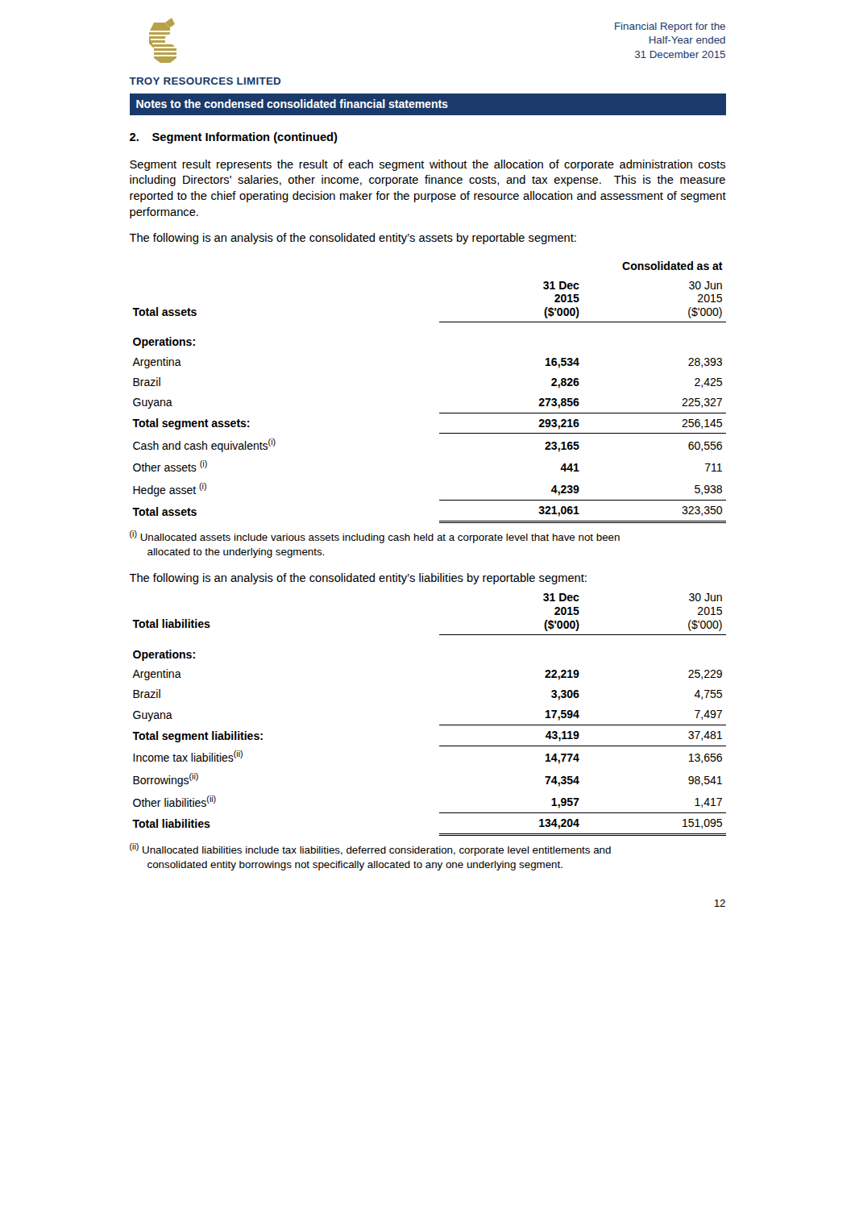TROY RESOURCES LIMITED
Financial Report for the
Half-Year ended
31 December 2015
Notes to the condensed consolidated financial statements
2. Segment Information (continued)
Segment result represents the result of each segment without the allocation of corporate administration costs including Directors' salaries, other income, corporate finance costs, and tax expense. This is the measure reported to the chief operating decision maker for the purpose of resource allocation and assessment of segment performance.
The following is an analysis of the consolidated entity’s assets by reportable segment:
| | Consolidated as at |
| Total assets | 31 Dec 2015 ($'000) | 30 Jun 2015 ($'000) |
| Operations: | | |
| Argentina | 16,534 | 28,393 |
| Brazil | 2,826 | 2,425 |
| Guyana | 273,856 | 225,327 |
| Total segment assets: | 293,216 | 256,145 |
| Cash and cash equivalents (i) | 23,165 | 60,556 |
| Other assets (i) | 441 | 711 |
| Hedge asset (i) | 4,239 | 5,938 |
| Total assets | 321,061 | 323,350 |
(i) Unallocated assets include various assets including cash held at a corporate level that have not been allocated to the underlying segments.
The following is an analysis of the consolidated entity’s liabilities by reportable segment:
| Total liabilities | 31 Dec 2015 ($'000) | 30 Jun 2015 ($'000) |
| Operations: | | |
| Argentina | 22,219 | 25,229 |
| Brazil | 3,306 | 4,755 |
| Guyana | 17,594 | 7,497 |
| Total segment liabilities: | 43,119 | 37,481 |
| Income tax liabilities (ii) | 14,774 | 13,656 |
| Borrowings (ii) | 74,354 | 98,541 |
| Other liabilities (ii) | 1,957 | 1,417 |
| Total liabilities | 134,204 | 151,095 |
(ii) Unallocated liabilities include tax liabilities, deferred consideration, corporate level entitlements and consolidated entity borrowings not specifically allocated to any one underlying segment.
12